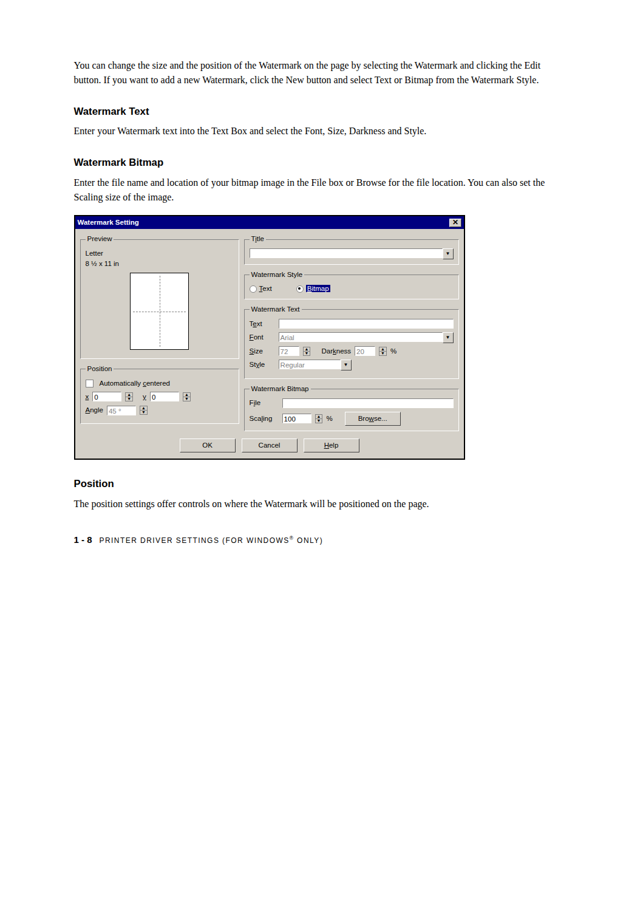You can change the size and the position of the Watermark on the page by selecting the Watermark and clicking the Edit button. If you want to add a new Watermark, click the New button and select Text or Bitmap from the Watermark Style.
Watermark Text
Enter your Watermark text into the Text Box and select the Font, Size, Darkness and Style.
Watermark Bitmap
Enter the file name and location of your bitmap image in the File box or Browse for the file location. You can also set the Scaling size of the image.
Watermark Setting ✕
Preview
Letter
8 ½ x 11 in
Position
Automatically centered
x 0 ▲▼ y 0 ▲▼
Angle 45 ° ▲▼
Title
▼
Watermark Style
Text Bitmap
Watermark Text
Text
Font Arial ▼
Size 72 ▲▼ Darkness 20 ▲▼ %
Style Regular ▼
Watermark Bitmap
File
Scaling 100 ▲▼ % Browse...
OK Cancel Help
Position
The position settings offer controls on where the Watermark will be positioned on the page.
1 - 8 PRINTER DRIVER SETTINGS (FOR WINDOWS® ONLY)